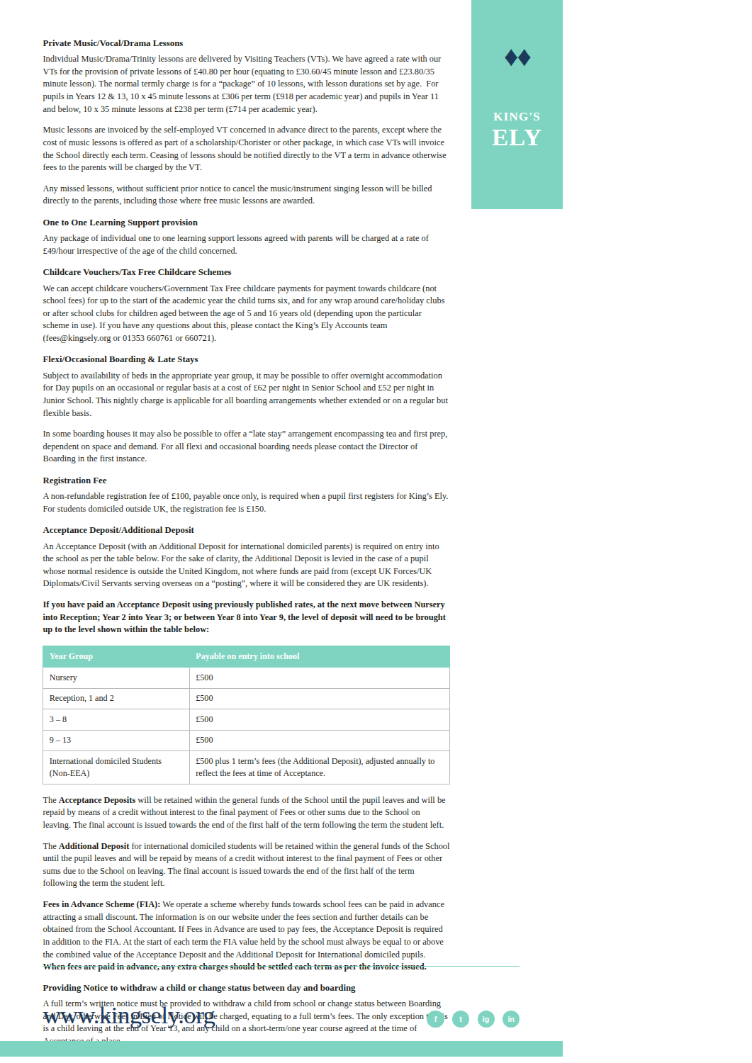♦♦
KING'S
ELY
Private Music/Vocal/Drama Lessons
Individual Music/Drama/Trinity lessons are delivered by Visiting Teachers (VTs). We have agreed a rate with our VTs for the provision of private lessons of £40.80 per hour (equating to £30.60/45 minute lesson and £23.80/35 minute lesson). The normal termly charge is for a “package” of 10 lessons, with lesson durations set by age. For pupils in Years 12 & 13, 10 x 45 minute lessons at £306 per term (£918 per academic year) and pupils in Year 11 and below, 10 x 35 minute lessons at £238 per term (£714 per academic year).
Music lessons are invoiced by the self-employed VT concerned in advance direct to the parents, except where the cost of music lessons is offered as part of a scholarship/Chorister or other package, in which case VTs will invoice the School directly each term. Ceasing of lessons should be notified directly to the VT a term in advance otherwise fees to the parents will be charged by the VT.
Any missed lessons, without sufficient prior notice to cancel the music/instrument singing lesson will be billed directly to the parents, including those where free music lessons are awarded.
One to One Learning Support provision
Any package of individual one to one learning support lessons agreed with parents will be charged at a rate of £49/hour irrespective of the age of the child concerned.
Childcare Vouchers/Tax Free Childcare Schemes
We can accept childcare vouchers/Government Tax Free childcare payments for payment towards childcare (not school fees) for up to the start of the academic year the child turns six, and for any wrap around care/holiday clubs or after school clubs for children aged between the age of 5 and 16 years old (depending upon the particular scheme in use). If you have any questions about this, please contact the King’s Ely Accounts team (fees@kingsely.org or 01353 660761 or 660721).
Flexi/Occasional Boarding & Late Stays
Subject to availability of beds in the appropriate year group, it may be possible to offer overnight accommodation for Day pupils on an occasional or regular basis at a cost of £62 per night in Senior School and £52 per night in Junior School. This nightly charge is applicable for all boarding arrangements whether extended or on a regular but flexible basis.
In some boarding houses it may also be possible to offer a “late stay” arrangement encompassing tea and first prep, dependent on space and demand. For all flexi and occasional boarding needs please contact the Director of Boarding in the first instance.
Registration Fee
A non-refundable registration fee of £100, payable once only, is required when a pupil first registers for King’s Ely. For students domiciled outside UK, the registration fee is £150.
Acceptance Deposit/Additional Deposit
An Acceptance Deposit (with an Additional Deposit for international domiciled parents) is required on entry into the school as per the table below. For the sake of clarity, the Additional Deposit is levied in the case of a pupil whose normal residence is outside the United Kingdom, not where funds are paid from (except UK Forces/UK Diplomats/Civil Servants serving overseas on a “posting”, where it will be considered they are UK residents).
If you have paid an Acceptance Deposit using previously published rates, at the next move between Nursery into Reception; Year 2 into Year 3; or between Year 8 into Year 9, the level of deposit will need to be brought up to the level shown within the table below:
| Year Group | Payable on entry into school |
| --- | --- |
| Nursery | £500 |
| Reception, 1 and 2 | £500 |
| 3 – 8 | £500 |
| 9 – 13 | £500 |
| International domiciled Students (Non-EEA) | £500 plus 1 term’s fees (the Additional Deposit), adjusted annually to reflect the fees at time of Acceptance. |
The Acceptance Deposits will be retained within the general funds of the School until the pupil leaves and will be repaid by means of a credit without interest to the final payment of Fees or other sums due to the School on leaving. The final account is issued towards the end of the first half of the term following the term the student left.
The Additional Deposit for international domiciled students will be retained within the general funds of the School until the pupil leaves and will be repaid by means of a credit without interest to the final payment of Fees or other sums due to the School on leaving. The final account is issued towards the end of the first half of the term following the term the student left.
Fees in Advance Scheme (FIA): We operate a scheme whereby funds towards school fees can be paid in advance attracting a small discount. The information is on our website under the fees section and further details can be obtained from the School Accountant. If Fees in Advance are used to pay fees, the Acceptance Deposit is required in addition to the FIA. At the start of each term the FIA value held by the school must always be equal to or above the combined value of the Acceptance Deposit and the Additional Deposit for International domiciled pupils. When fees are paid in advance, any extra charges should be settled each term as per the invoice issued.
Providing Notice to withdraw a child or change status between day and boarding
A full term’s written notice must be provided to withdraw a child from school or change status between Boarding and Day, otherwise Fees in Lieu of Notice will be charged, equating to a full term’s fees. The only exception to this is a child leaving at the end of Year 13, and any child on a short-term/one year course agreed at the time of Acceptance of a place.
www.kingsely.org
f t ig in